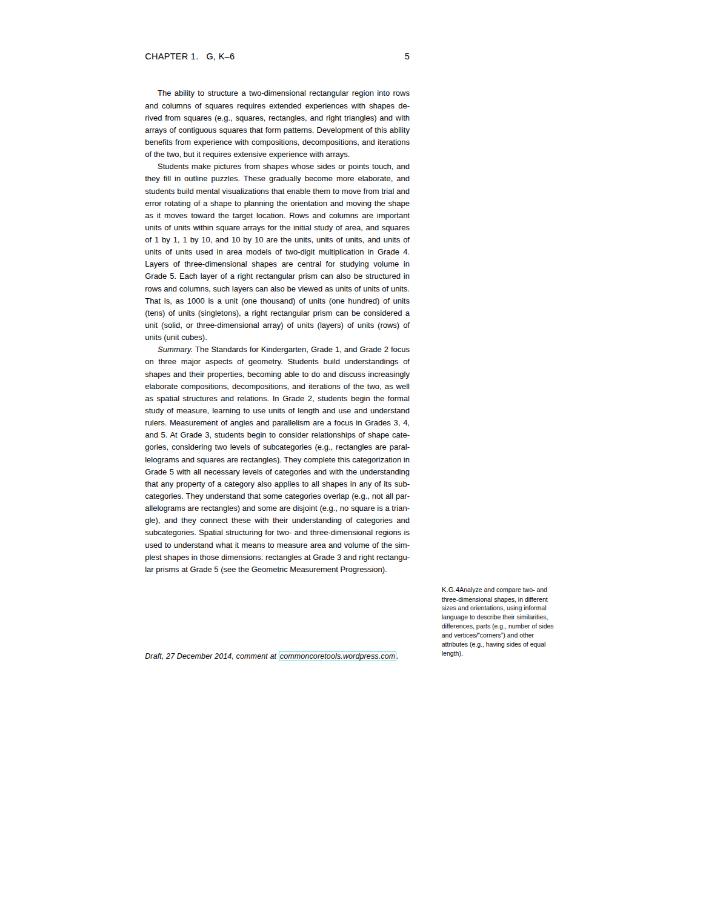CHAPTER 1. G, K–6 5
The ability to structure a two-dimensional rectangular region into rows and columns of squares requires extended experiences with shapes derived from squares (e.g., squares, rectangles, and right triangles) and with arrays of contiguous squares that form patterns. Development of this ability benefits from experience with compositions, decompositions, and iterations of the two, but it requires extensive experience with arrays.
Students make pictures from shapes whose sides or points touch, and they fill in outline puzzles. These gradually become more elaborate, and students build mental visualizations that enable them to move from trial and error rotating of a shape to planning the orientation and moving the shape as it moves toward the target location. Rows and columns are important units of units within square arrays for the initial study of area, and squares of 1 by 1, 1 by 10, and 10 by 10 are the units, units of units, and units of units of units used in area models of two-digit multiplication in Grade 4. Layers of three-dimensional shapes are central for studying volume in Grade 5. Each layer of a right rectangular prism can also be structured in rows and columns, such layers can also be viewed as units of units of units. That is, as 1000 is a unit (one thousand) of units (one hundred) of units (tens) of units (singletons), a right rectangular prism can be considered a unit (solid, or three-dimensional array) of units (layers) of units (rows) of units (unit cubes).
Summary. The Standards for Kindergarten, Grade 1, and Grade 2 focus on three major aspects of geometry. Students build understandings of shapes and their properties, becoming able to do and discuss increasingly elaborate compositions, decompositions, and iterations of the two, as well as spatial structures and relations. In Grade 2, students begin the formal study of measure, learning to use units of length and use and understand rulers. Measurement of angles and parallelism are a focus in Grades 3, 4, and 5. At Grade 3, students begin to consider relationships of shape categories, considering two levels of subcategories (e.g., rectangles are parallelograms and squares are rectangles). They complete this categorization in Grade 5 with all necessary levels of categories and with the understanding that any property of a category also applies to all shapes in any of its subcategories. They understand that some categories overlap (e.g., not all parallelograms are rectangles) and some are disjoint (e.g., no square is a triangle), and they connect these with their understanding of categories and subcategories. Spatial structuring for two- and three-dimensional regions is used to understand what it means to measure area and volume of the simplest shapes in those dimensions: rectangles at Grade 3 and right rectangular prisms at Grade 5 (see the Geometric Measurement Progression).
K.G.4 Analyze and compare two- and three-dimensional shapes, in different sizes and orientations, using informal language to describe their similarities, differences, parts (e.g., number of sides and vertices/“corners”) and other attributes (e.g., having sides of equal length).
Draft, 27 December 2014, comment at commoncoretools.wordpress.com.